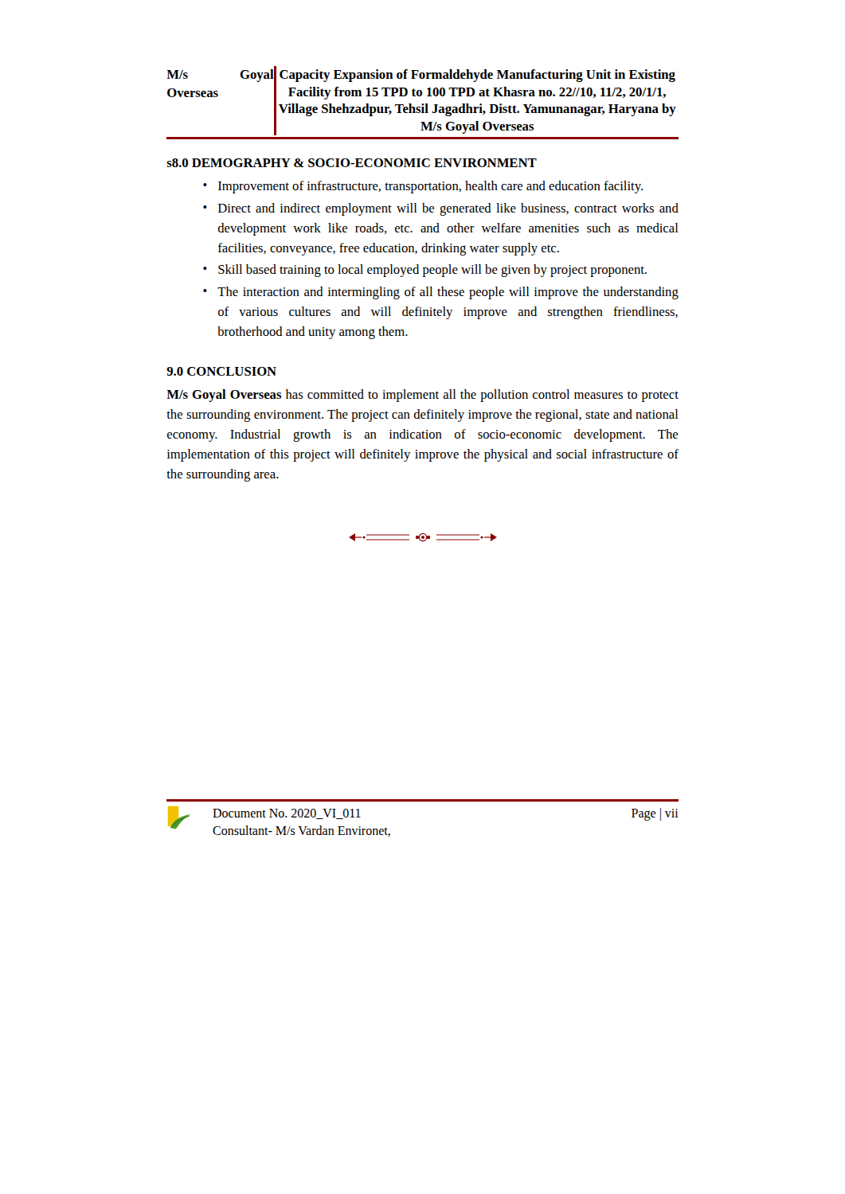| M/s Goyal Overseas | Capacity Expansion of Formaldehyde Manufacturing Unit in Existing Facility from 15 TPD to 100 TPD at Khasra no. 22//10, 11/2, 20/1/1, Village Shehzadpur, Tehsil Jagadhri, Distt. Yamunanagar, Haryana by M/s Goyal Overseas |
s8.0 DEMOGRAPHY & SOCIO-ECONOMIC ENVIRONMENT
Improvement of infrastructure, transportation, health care and education facility.
Direct and indirect employment will be generated like business, contract works and development work like roads, etc. and other welfare amenities such as medical facilities, conveyance, free education, drinking water supply etc.
Skill based training to local employed people will be given by project proponent.
The interaction and intermingling of all these people will improve the understanding of various cultures and will definitely improve and strengthen friendliness, brotherhood and unity among them.
9.0 CONCLUSION
M/s Goyal Overseas has committed to implement all the pollution control measures to protect the surrounding environment. The project can definitely improve the regional, state and national economy. Industrial growth is an indication of socio-economic development. The implementation of this project will definitely improve the physical and social infrastructure of the surrounding area.
| | Document No. 2020_VI_011 Consultant- M/s Vardan Environet, | Page / vii |